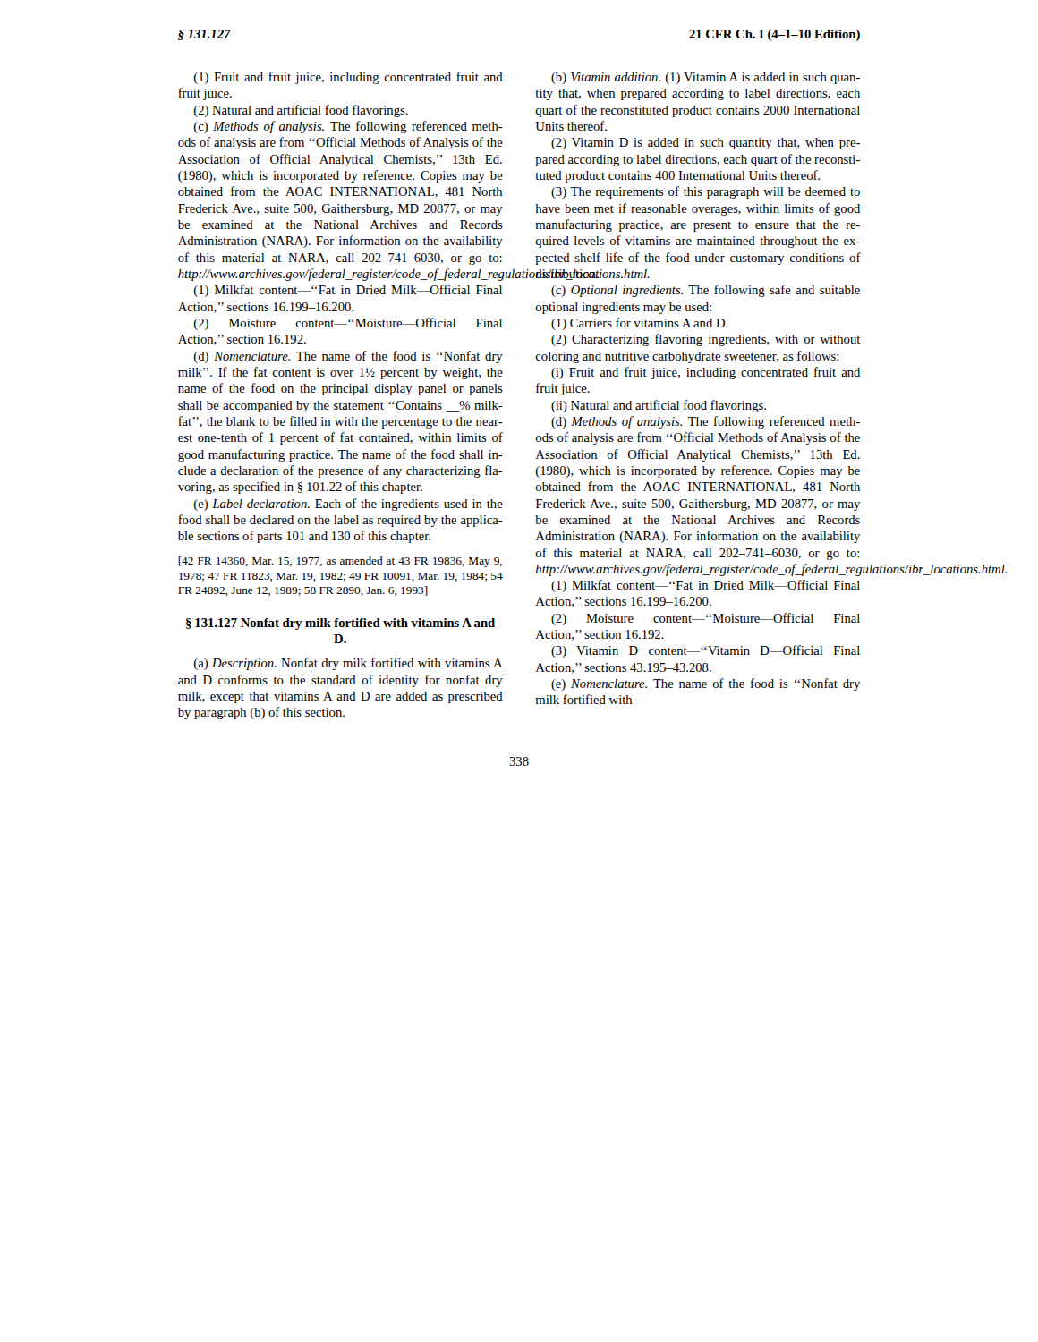§ 131.127 21 CFR Ch. I (4–1–10 Edition)
(1) Fruit and fruit juice, including concentrated fruit and fruit juice.
(2) Natural and artificial food flavorings.
(c) Methods of analysis. The following referenced methods of analysis are from ‘‘Official Methods of Analysis of the Association of Official Analytical Chemists,’’ 13th Ed. (1980), which is incorporated by reference. Copies may be obtained from the AOAC INTERNATIONAL, 481 North Frederick Ave., suite 500, Gaithersburg, MD 20877, or may be examined at the National Archives and Records Administration (NARA). For information on the availability of this material at NARA, call 202–741–6030, or go to: http://www.archives.gov/federal_register/code_of_federal_regulations/ibr_locations.html.
(1) Milkfat content—‘‘Fat in Dried Milk—Official Final Action,’’ sections 16.199–16.200.
(2) Moisture content—‘‘Moisture—Official Final Action,’’ section 16.192.
(d) Nomenclature. The name of the food is ‘‘Nonfat dry milk’’. If the fat content is over 1½ percent by weight, the name of the food on the principal display panel or panels shall be accompanied by the statement ‘‘Contains __% milkfat’’, the blank to be filled in with the percentage to the nearest one-tenth of 1 percent of fat contained, within limits of good manufacturing practice. The name of the food shall include a declaration of the presence of any characterizing flavoring, as specified in § 101.22 of this chapter.
(e) Label declaration. Each of the ingredients used in the food shall be declared on the label as required by the applicable sections of parts 101 and 130 of this chapter.
[42 FR 14360, Mar. 15, 1977, as amended at 43 FR 19836, May 9, 1978; 47 FR 11823, Mar. 19, 1982; 49 FR 10091, Mar. 19, 1984; 54 FR 24892, June 12, 1989; 58 FR 2890, Jan. 6, 1993]
§ 131.127 Nonfat dry milk fortified with vitamins A and D.
(a) Description. Nonfat dry milk fortified with vitamins A and D conforms to the standard of identity for nonfat dry milk, except that vitamins A and D are added as prescribed by paragraph (b) of this section.
(b) Vitamin addition. (1) Vitamin A is added in such quantity that, when prepared according to label directions, each quart of the reconstituted product contains 2000 International Units thereof.
(2) Vitamin D is added in such quantity that, when prepared according to label directions, each quart of the reconstituted product contains 400 International Units thereof.
(3) The requirements of this paragraph will be deemed to have been met if reasonable overages, within limits of good manufacturing practice, are present to ensure that the required levels of vitamins are maintained throughout the expected shelf life of the food under customary conditions of distribution.
(c) Optional ingredients. The following safe and suitable optional ingredients may be used:
(1) Carriers for vitamins A and D.
(2) Characterizing flavoring ingredients, with or without coloring and nutritive carbohydrate sweetener, as follows:
(i) Fruit and fruit juice, including concentrated fruit and fruit juice.
(ii) Natural and artificial food flavorings.
(d) Methods of analysis. The following referenced methods of analysis are from ‘‘Official Methods of Analysis of the Association of Official Analytical Chemists,’’ 13th Ed. (1980), which is incorporated by reference. Copies may be obtained from the AOAC INTERNATIONAL, 481 North Frederick Ave., suite 500, Gaithersburg, MD 20877, or may be examined at the National Archives and Records Administration (NARA). For information on the availability of this material at NARA, call 202–741–6030, or go to: http://www.archives.gov/federal_register/code_of_federal_regulations/ibr_locations.html.
(1) Milkfat content—‘‘Fat in Dried Milk—Official Final Action,’’ sections 16.199–16.200.
(2) Moisture content—‘‘Moisture—Official Final Action,’’ section 16.192.
(3) Vitamin D content—‘‘Vitamin D—Official Final Action,’’ sections 43.195–43.208.
(e) Nomenclature. The name of the food is ‘‘Nonfat dry milk fortified with
338